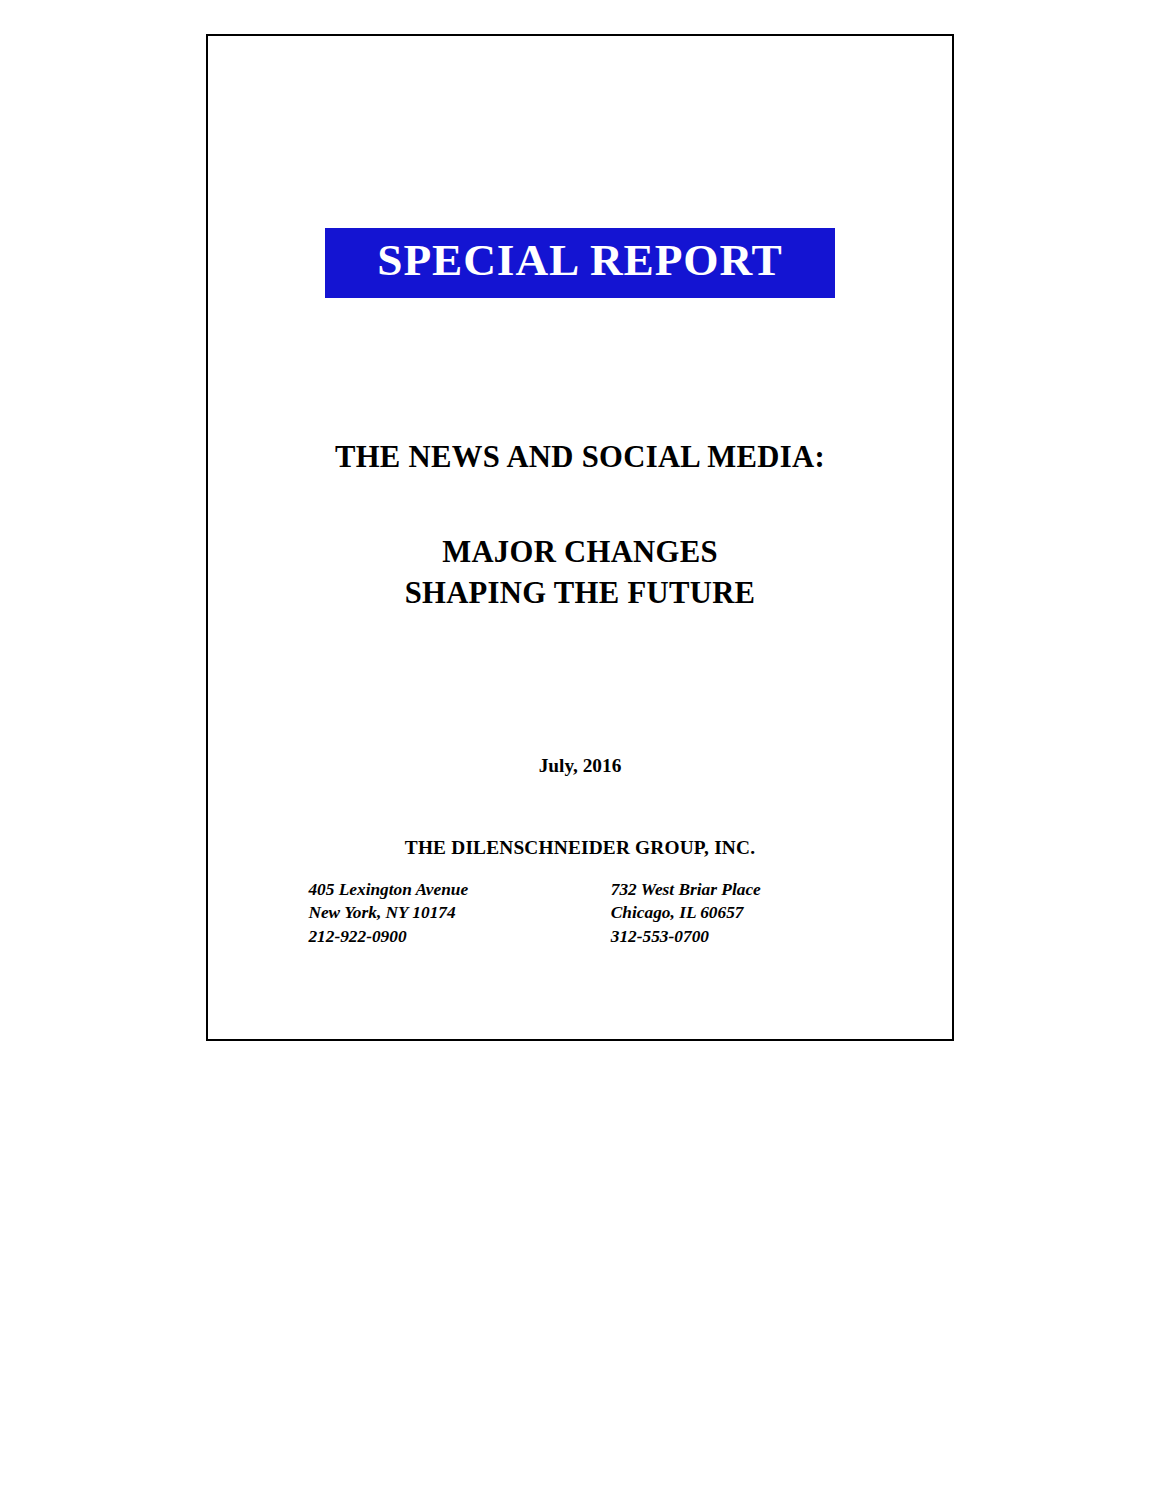SPECIAL REPORT
THE NEWS AND SOCIAL MEDIA: MAJOR CHANGES
SHAPING THE FUTURE
July, 2016
THE DILENSCHNEIDER GROUP, INC.
405 Lexington Avenue
New York, NY 10174
212-922-0900 732 West Briar Place
Chicago, IL 60657
312-553-0700